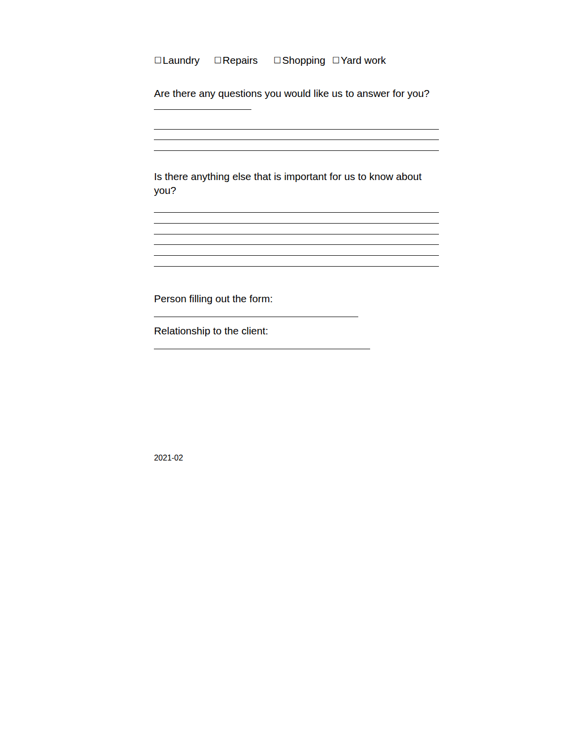☐Laundry ☐Repairs ☐Shopping ☐Yard work
Are there any questions you would like us to answer for you?
Is there anything else that is important for us to know about you?
Person filling out the form:
Relationship to the client:
2021-02